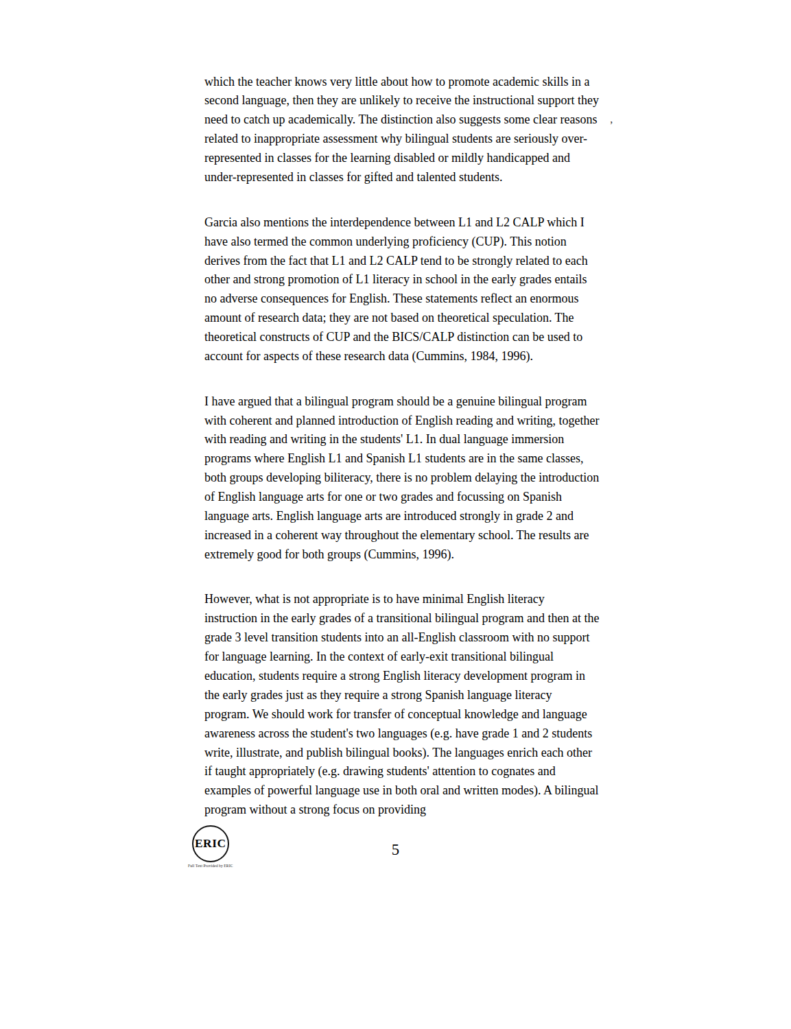,
which the teacher knows very little about how to promote academic skills in a second language, then they are unlikely to receive the instructional support they need to catch up academically. The distinction also suggests some clear reasons related to inappropriate assessment why bilingual students are seriously over-represented in classes for the learning disabled or mildly handicapped and under-represented in classes for gifted and talented students.
Garcia also mentions the interdependence between L1 and L2 CALP which I have also termed the common underlying proficiency (CUP). This notion derives from the fact that L1 and L2 CALP tend to be strongly related to each other and strong promotion of L1 literacy in school in the early grades entails no adverse consequences for English. These statements reflect an enormous amount of research data; they are not based on theoretical speculation. The theoretical constructs of CUP and the BICS/CALP distinction can be used to account for aspects of these research data (Cummins, 1984, 1996).
I have argued that a bilingual program should be a genuine bilingual program with coherent and planned introduction of English reading and writing, together with reading and writing in the students' L1. In dual language immersion programs where English L1 and Spanish L1 students are in the same classes, both groups developing biliteracy, there is no problem delaying the introduction of English language arts for one or two grades and focussing on Spanish language arts. English language arts are introduced strongly in grade 2 and increased in a coherent way throughout the elementary school. The results are extremely good for both groups (Cummins, 1996).
However, what is not appropriate is to have minimal English literacy instruction in the early grades of a transitional bilingual program and then at the grade 3 level transition students into an all-English classroom with no support for language learning. In the context of early-exit transitional bilingual education, students require a strong English literacy development program in the early grades just as they require a strong Spanish language literacy program. We should work for transfer of conceptual knowledge and language awareness across the student's two languages (e.g. have grade 1 and 2 students write, illustrate, and publish bilingual books). The languages enrich each other if taught appropriately (e.g. drawing students' attention to cognates and examples of powerful language use in both oral and written modes). A bilingual program without a strong focus on providing
ERIC
Full Text Provided by ERIC
5